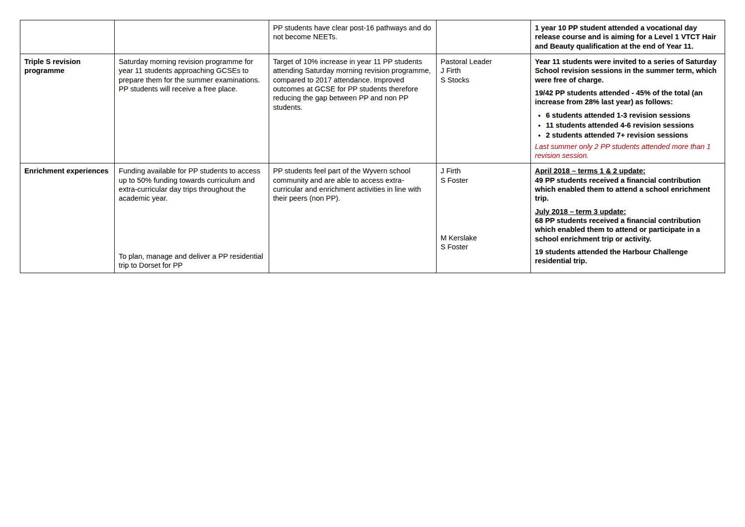| | | PP students have clear post-16 pathways and do not become NEETs. | | 1 year 10 PP student attended a vocational day release course and is aiming for a Level 1 VTCT Hair and Beauty qualification at the end of Year 11. |
| Triple S revision programme | Saturday morning revision programme for year 11 students approaching GCSEs to prepare them for the summer examinations. PP students will receive a free place. | Target of 10% increase in year 11 PP students attending Saturday morning revision programme, compared to 2017 attendance. Improved outcomes at GCSE for PP students therefore reducing the gap between PP and non PP students. | Pastoral Leader J Firth S Stocks | Year 11 students were invited to a series of Saturday School revision sessions in the summer term, which were free of charge. 19/42 PP students attended - 45% of the total (an increase from 28% last year) as follows: 6 students attended 1-3 revision sessions 11 students attended 4-6 revision sessions 2 students attended 7+ revision sessions Last summer only 2 PP students attended more than 1 revision session. |
| Enrichment experiences | Funding available for PP students to access up to 50% funding towards curriculum and extra-curricular day trips throughout the academic year. To plan, manage and deliver a PP residential trip to Dorset for PP | PP students feel part of the Wyvern school community and are able to access extra-curricular and enrichment activities in line with their peers (non PP). | J Firth S Foster M Kerslake S Foster | April 2018 – terms 1 & 2 update: 49 PP students received a financial contribution which enabled them to attend a school enrichment trip. July 2018 – term 3 update: 68 PP students received a financial contribution which enabled them to attend or participate in a school enrichment trip or activity. 19 students attended the Harbour Challenge residential trip. |